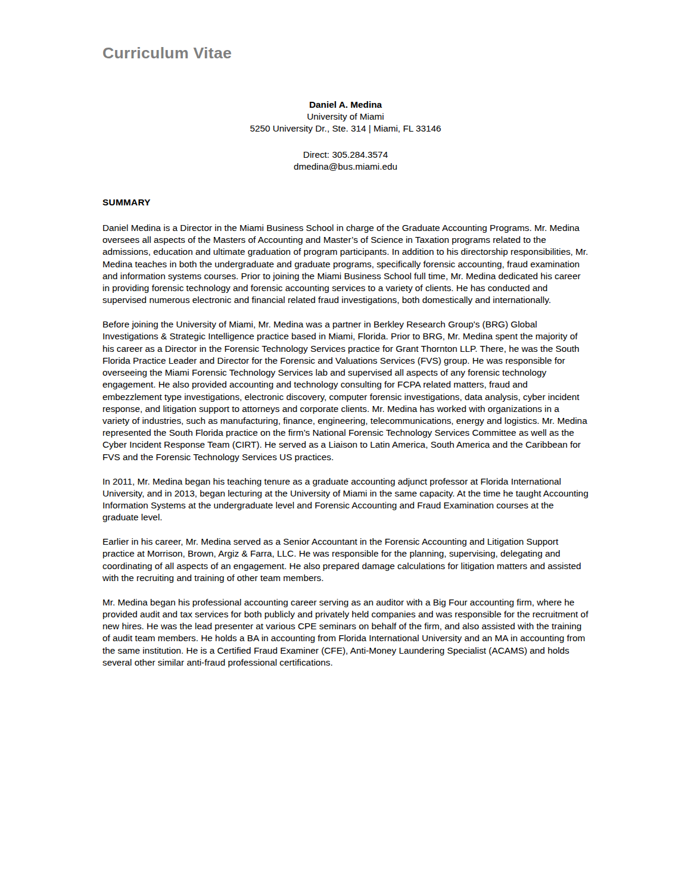Curriculum Vitae
Daniel A. Medina
University of Miami
5250 University Dr., Ste. 314 | Miami, FL 33146
Direct: 305.284.3574
dmedina@bus.miami.edu
SUMMARY
Daniel Medina is a Director in the Miami Business School in charge of the Graduate Accounting Programs. Mr. Medina oversees all aspects of the Masters of Accounting and Master’s of Science in Taxation programs related to the admissions, education and ultimate graduation of program participants. In addition to his directorship responsibilities, Mr. Medina teaches in both the undergraduate and graduate programs, specifically forensic accounting, fraud examination and information systems courses. Prior to joining the Miami Business School full time, Mr. Medina dedicated his career in providing forensic technology and forensic accounting services to a variety of clients. He has conducted and supervised numerous electronic and financial related fraud investigations, both domestically and internationally.
Before joining the University of Miami, Mr. Medina was a partner in Berkley Research Group's (BRG) Global Investigations & Strategic Intelligence practice based in Miami, Florida. Prior to BRG, Mr. Medina spent the majority of his career as a Director in the Forensic Technology Services practice for Grant Thornton LLP. There, he was the South Florida Practice Leader and Director for the Forensic and Valuations Services (FVS) group. He was responsible for overseeing the Miami Forensic Technology Services lab and supervised all aspects of any forensic technology engagement. He also provided accounting and technology consulting for FCPA related matters, fraud and embezzlement type investigations, electronic discovery, computer forensic investigations, data analysis, cyber incident response, and litigation support to attorneys and corporate clients. Mr. Medina has worked with organizations in a variety of industries, such as manufacturing, finance, engineering, telecommunications, energy and logistics. Mr. Medina represented the South Florida practice on the firm’s National Forensic Technology Services Committee as well as the Cyber Incident Response Team (CIRT). He served as a Liaison to Latin America, South America and the Caribbean for FVS and the Forensic Technology Services US practices.
In 2011, Mr. Medina began his teaching tenure as a graduate accounting adjunct professor at Florida International University, and in 2013, began lecturing at the University of Miami in the same capacity. At the time he taught Accounting Information Systems at the undergraduate level and Forensic Accounting and Fraud Examination courses at the graduate level.
Earlier in his career, Mr. Medina served as a Senior Accountant in the Forensic Accounting and Litigation Support practice at Morrison, Brown, Argiz & Farra, LLC. He was responsible for the planning, supervising, delegating and coordinating of all aspects of an engagement. He also prepared damage calculations for litigation matters and assisted with the recruiting and training of other team members.
Mr. Medina began his professional accounting career serving as an auditor with a Big Four accounting firm, where he provided audit and tax services for both publicly and privately held companies and was responsible for the recruitment of new hires. He was the lead presenter at various CPE seminars on behalf of the firm, and also assisted with the training of audit team members. He holds a BA in accounting from Florida International University and an MA in accounting from the same institution. He is a Certified Fraud Examiner (CFE), Anti-Money Laundering Specialist (ACAMS) and holds several other similar anti-fraud professional certifications.